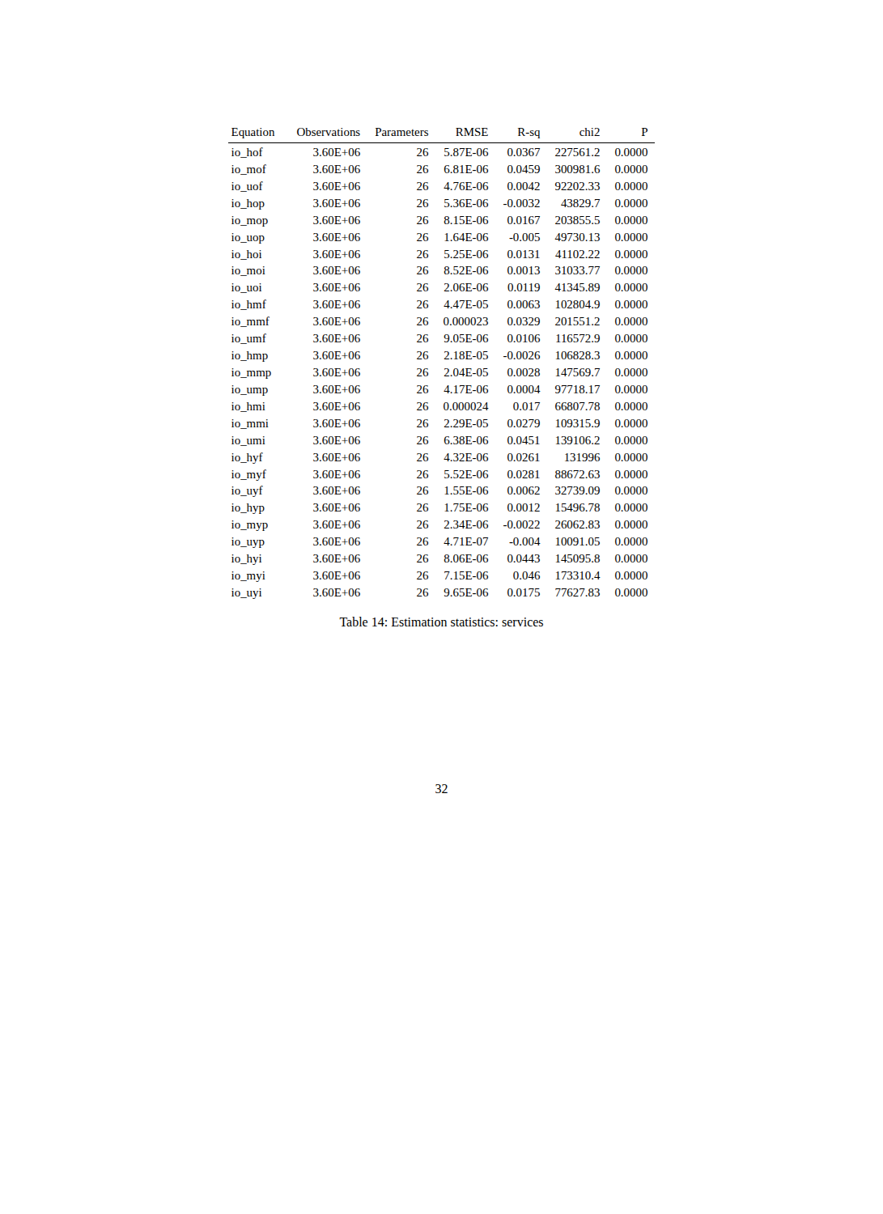Table 14: Estimation statistics: services
| Equation | Observations | Parameters | RMSE | R-sq | chi2 | P |
| --- | --- | --- | --- | --- | --- | --- |
| io_hof | 3.60E+06 | 26 | 5.87E-06 | 0.0367 | 227561.2 | 0.0000 |
| io_mof | 3.60E+06 | 26 | 6.81E-06 | 0.0459 | 300981.6 | 0.0000 |
| io_uof | 3.60E+06 | 26 | 4.76E-06 | 0.0042 | 92202.33 | 0.0000 |
| io_hop | 3.60E+06 | 26 | 5.36E-06 | -0.0032 | 43829.7 | 0.0000 |
| io_mop | 3.60E+06 | 26 | 8.15E-06 | 0.0167 | 203855.5 | 0.0000 |
| io_uop | 3.60E+06 | 26 | 1.64E-06 | -0.005 | 49730.13 | 0.0000 |
| io_hoi | 3.60E+06 | 26 | 5.25E-06 | 0.0131 | 41102.22 | 0.0000 |
| io_moi | 3.60E+06 | 26 | 8.52E-06 | 0.0013 | 31033.77 | 0.0000 |
| io_uoi | 3.60E+06 | 26 | 2.06E-06 | 0.0119 | 41345.89 | 0.0000 |
| io_hmf | 3.60E+06 | 26 | 4.47E-05 | 0.0063 | 102804.9 | 0.0000 |
| io_mmf | 3.60E+06 | 26 | 0.000023 | 0.0329 | 201551.2 | 0.0000 |
| io_umf | 3.60E+06 | 26 | 9.05E-06 | 0.0106 | 116572.9 | 0.0000 |
| io_hmp | 3.60E+06 | 26 | 2.18E-05 | -0.0026 | 106828.3 | 0.0000 |
| io_mmp | 3.60E+06 | 26 | 2.04E-05 | 0.0028 | 147569.7 | 0.0000 |
| io_ump | 3.60E+06 | 26 | 4.17E-06 | 0.0004 | 97718.17 | 0.0000 |
| io_hmi | 3.60E+06 | 26 | 0.000024 | 0.017 | 66807.78 | 0.0000 |
| io_mmi | 3.60E+06 | 26 | 2.29E-05 | 0.0279 | 109315.9 | 0.0000 |
| io_umi | 3.60E+06 | 26 | 6.38E-06 | 0.0451 | 139106.2 | 0.0000 |
| io_hyf | 3.60E+06 | 26 | 4.32E-06 | 0.0261 | 131996 | 0.0000 |
| io_myf | 3.60E+06 | 26 | 5.52E-06 | 0.0281 | 88672.63 | 0.0000 |
| io_uyf | 3.60E+06 | 26 | 1.55E-06 | 0.0062 | 32739.09 | 0.0000 |
| io_hyp | 3.60E+06 | 26 | 1.75E-06 | 0.0012 | 15496.78 | 0.0000 |
| io_myp | 3.60E+06 | 26 | 2.34E-06 | -0.0022 | 26062.83 | 0.0000 |
| io_uyp | 3.60E+06 | 26 | 4.71E-07 | -0.004 | 10091.05 | 0.0000 |
| io_hyi | 3.60E+06 | 26 | 8.06E-06 | 0.0443 | 145095.8 | 0.0000 |
| io_myi | 3.60E+06 | 26 | 7.15E-06 | 0.046 | 173310.4 | 0.0000 |
| io_uyi | 3.60E+06 | 26 | 9.65E-06 | 0.0175 | 77627.83 | 0.0000 |
32